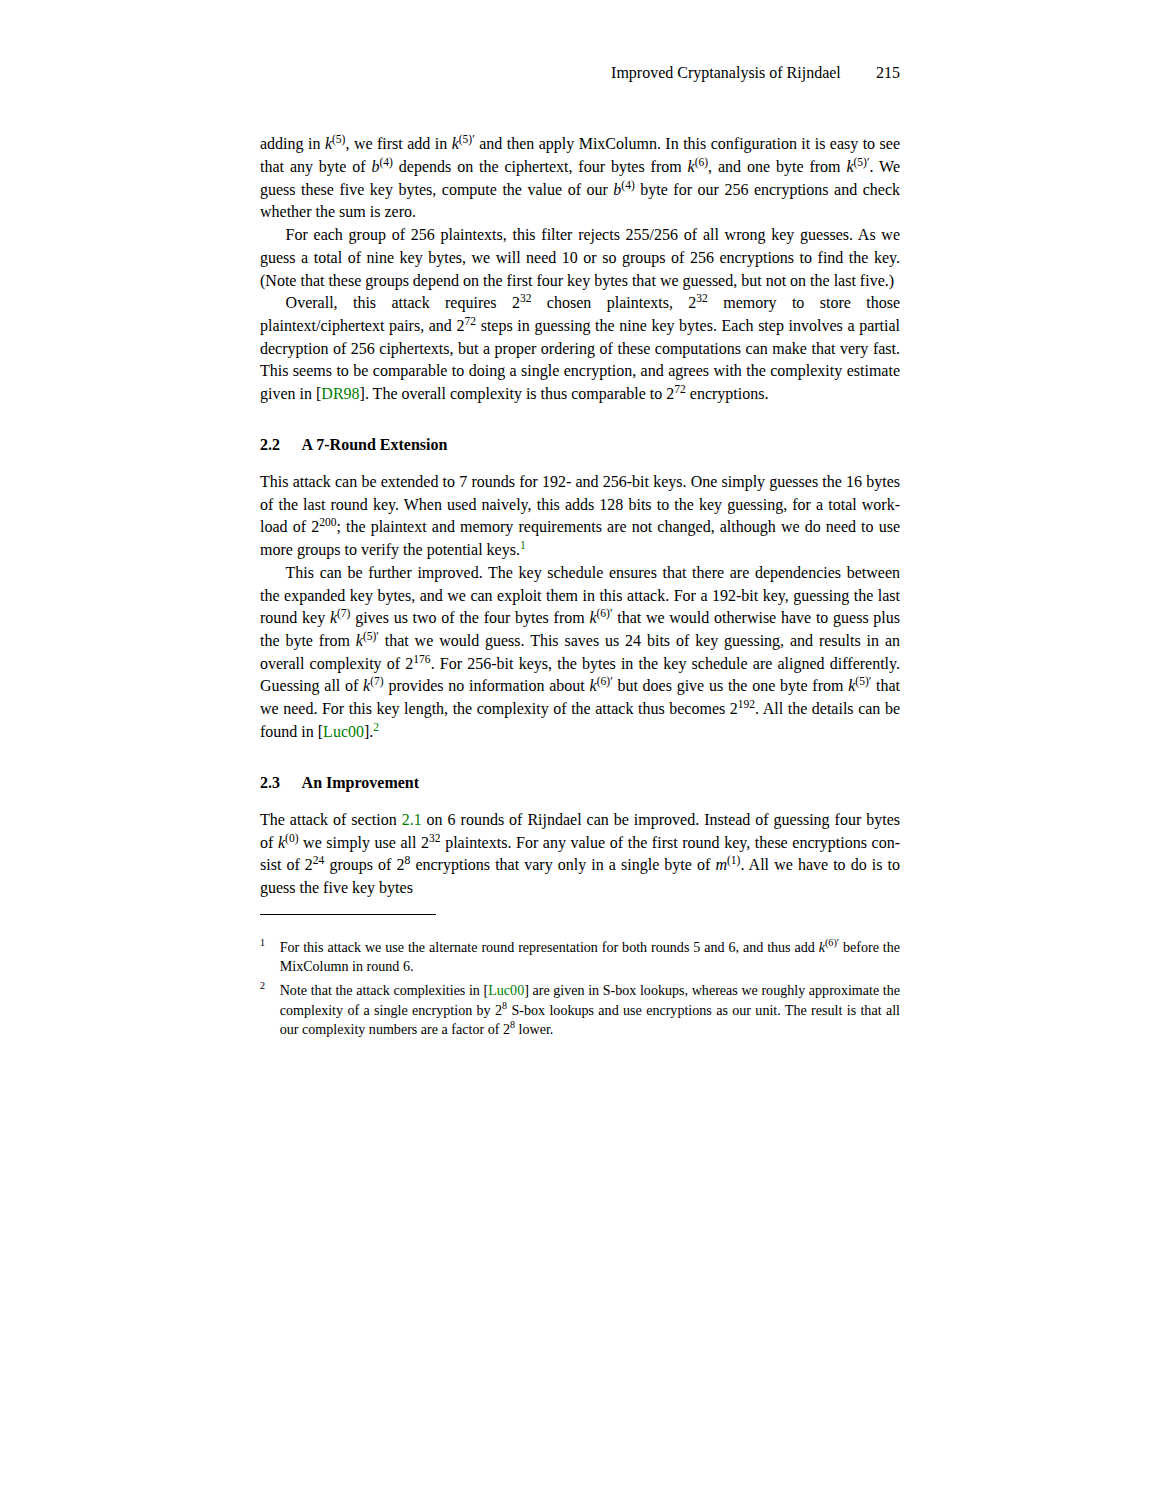Improved Cryptanalysis of Rijndael 215
adding in k(5), we first add in k(5)′ and then apply MixColumn. In this configuration it is easy to see that any byte of b(4) depends on the ciphertext, four bytes from k(6), and one byte from k(5)′. We guess these five key bytes, compute the value of our b(4) byte for our 256 encryptions and check whether the sum is zero.
For each group of 256 plaintexts, this filter rejects 255/256 of all wrong key guesses. As we guess a total of nine key bytes, we will need 10 or so groups of 256 encryptions to find the key. (Note that these groups depend on the first four key bytes that we guessed, but not on the last five.)
Overall, this attack requires 232 chosen plaintexts, 232 memory to store those plaintext/ciphertext pairs, and 272 steps in guessing the nine key bytes. Each step involves a partial decryption of 256 ciphertexts, but a proper ordering of these computations can make that very fast. This seems to be comparable to doing a single encryption, and agrees with the complexity estimate given in [DR98]. The overall complexity is thus comparable to 272 encryptions.
2.2 A 7-Round Extension
This attack can be extended to 7 rounds for 192- and 256-bit keys. One simply guesses the 16 bytes of the last round key. When used naively, this adds 128 bits to the key guessing, for a total workload of 2200; the plaintext and memory requirements are not changed, although we do need to use more groups to verify the potential keys.1
This can be further improved. The key schedule ensures that there are dependencies between the expanded key bytes, and we can exploit them in this attack. For a 192-bit key, guessing the last round key k(7) gives us two of the four bytes from k(6)′ that we would otherwise have to guess plus the byte from k(5)′ that we would guess. This saves us 24 bits of key guessing, and results in an overall complexity of 2176. For 256-bit keys, the bytes in the key schedule are aligned differently. Guessing all of k(7) provides no information about k(6)′ but does give us the one byte from k(5)′ that we need. For this key length, the complexity of the attack thus becomes 2192. All the details can be found in [Luc00].2
2.3 An Improvement
The attack of section 2.1 on 6 rounds of Rijndael can be improved. Instead of guessing four bytes of k(0) we simply use all 232 plaintexts. For any value of the first round key, these encryptions consist of 224 groups of 28 encryptions that vary only in a single byte of m(1). All we have to do is to guess the five key bytes
1
For this attack we use the alternate round representation for both rounds 5 and 6, and thus add k(6)′ before the MixColumn in round 6.
2
Note that the attack complexities in [Luc00] are given in S-box lookups, whereas we roughly approximate the complexity of a single encryption by 28 S-box lookups and use encryptions as our unit. The result is that all our complexity numbers are a factor of 28 lower.